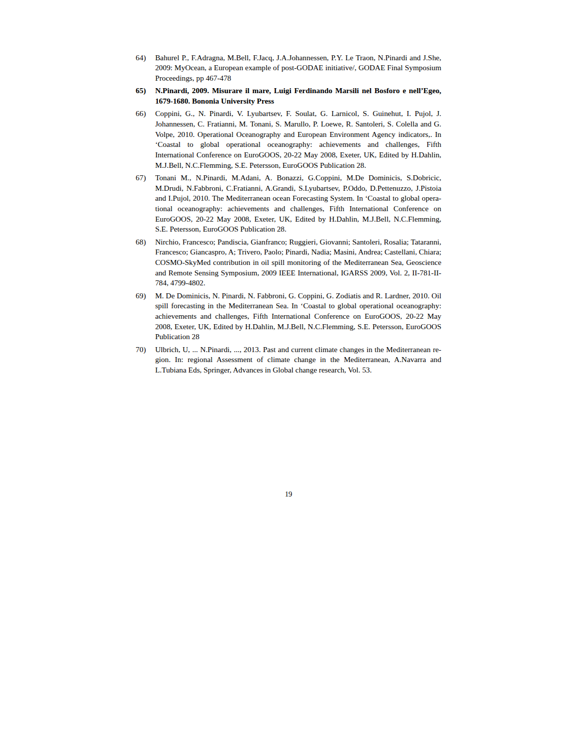64) Bahurel P., F.Adragna, M.Bell, F.Jacq, J.A.Johannessen, P.Y. Le Traon, N.Pinardi and J.She, 2009: MyOcean, a European example of post-GODAE initiative/, GODAE Final Symposium Proceedings, pp 467-478
65) N.Pinardi, 2009. Misurare il mare, Luigi Ferdinando Marsili nel Bosforo e nell’Egeo, 1679-1680. Bononia University Press
66) Coppini, G., N. Pinardi, V. Lyubartsev, F. Soulat, G. Larnicol, S. Guinehut, I. Pujol, J. Johannessen, C. Fratianni, M. Tonani, S. Marullo, P. Loewe, R. Santoleri, S. Colella and G. Volpe, 2010. Operational Oceanography and European Environment Agency indicators,. In ‘Coastal to global operational oceanography: achievements and challenges, Fifth International Conference on EuroGOOS, 20-22 May 2008, Exeter, UK, Edited by H.Dahlin, M.J.Bell, N.C.Flemming, S.E. Petersson, EuroGOOS Publication 28.
67) Tonani M., N.Pinardi, M.Adani, A. Bonazzi, G.Coppini, M.De Dominicis, S.Dobricic, M.Drudi, N.Fabbroni, C.Fratianni, A.Grandi, S.Lyubartsev, P.Oddo, D.Pettenuzzo, J.Pistoia and I.Pujol, 2010. The Mediterranean ocean Forecasting System. In ‘Coastal to global operational oceanography: achievements and challenges, Fifth International Conference on EuroGOOS, 20-22 May 2008, Exeter, UK, Edited by H.Dahlin, M.J.Bell, N.C.Flemming, S.E. Petersson, EuroGOOS Publication 28.
68) Nirchio, Francesco; Pandiscia, Gianfranco; Ruggieri, Giovanni; Santoleri, Rosalia; Tataranni, Francesco; Giancaspro, A; Trivero, Paolo; Pinardi, Nadia; Masini, Andrea; Castellani, Chiara; COSMO-SkyMed contribution in oil spill monitoring of the Mediterranean Sea, Geoscience and Remote Sensing Symposium, 2009 IEEE International, IGARSS 2009, Vol. 2, II-781-II-784, 4799-4802.
69) M. De Dominicis, N. Pinardi, N. Fabbroni, G. Coppini, G. Zodiatis and R. Lardner, 2010. Oil spill forecasting in the Mediterranean Sea. In ‘Coastal to global operational oceanography: achievements and challenges, Fifth International Conference on EuroGOOS, 20-22 May 2008, Exeter, UK, Edited by H.Dahlin, M.J.Bell, N.C.Flemming, S.E. Petersson, EuroGOOS Publication 28
70) Ulbrich, U, ... N.Pinardi, ..., 2013. Past and current climate changes in the Mediterranean region. In: regional Assessment of climate change in the Mediterranean, A.Navarra and L.Tubiana Eds, Springer, Advances in Global change research, Vol. 53.
19